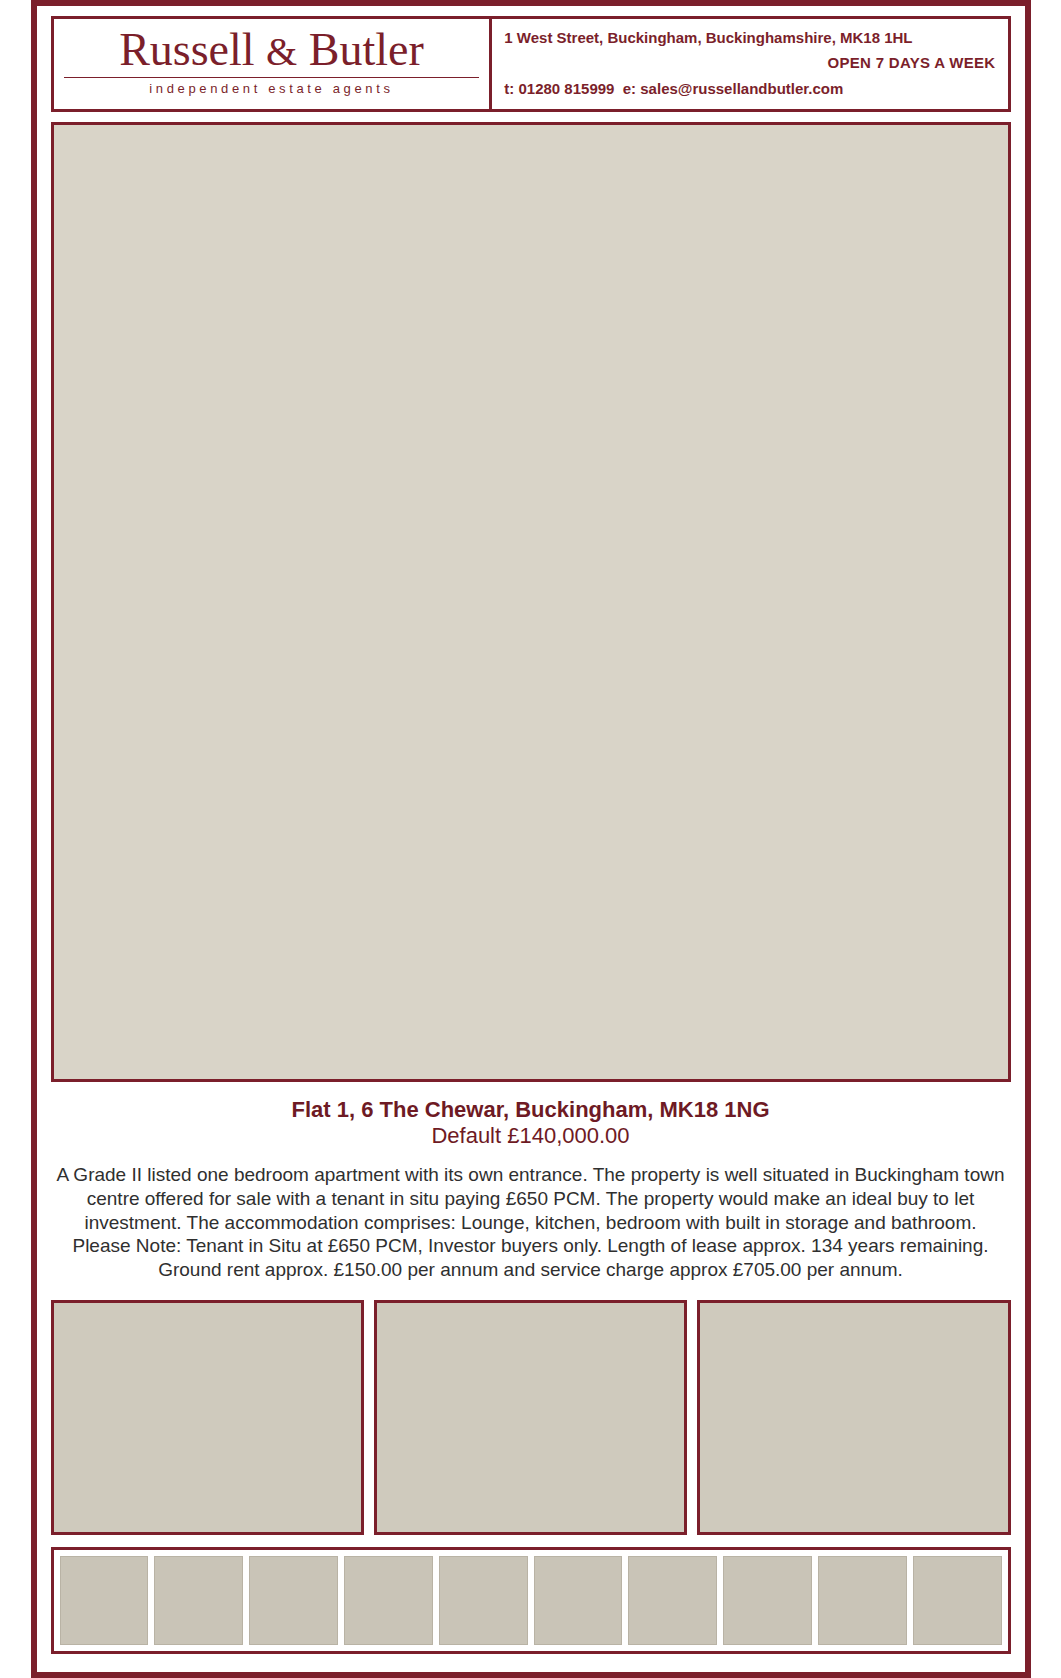Russell & Butler
independent estate agents
1 West Street, Buckingham, Buckinghamshire, MK18 1HL
OPEN 7 DAYS A WEEK
t: 01280 815999 e: sales@russellandbutler.com
Flat 1, 6 The Chewar, Buckingham, MK18 1NG
Default £140,000.00
A Grade II listed one bedroom apartment with its own entrance. The property is well situated in Buckingham town centre offered for sale with a tenant in situ paying £650 PCM. The property would make an ideal buy to let investment. The accommodation comprises: Lounge, kitchen, bedroom with built in storage and bathroom. Please Note: Tenant in Situ at £650 PCM, Investor buyers only. Length of lease approx. 134 years remaining. Ground rent approx. £150.00 per annum and service charge approx £705.00 per annum.